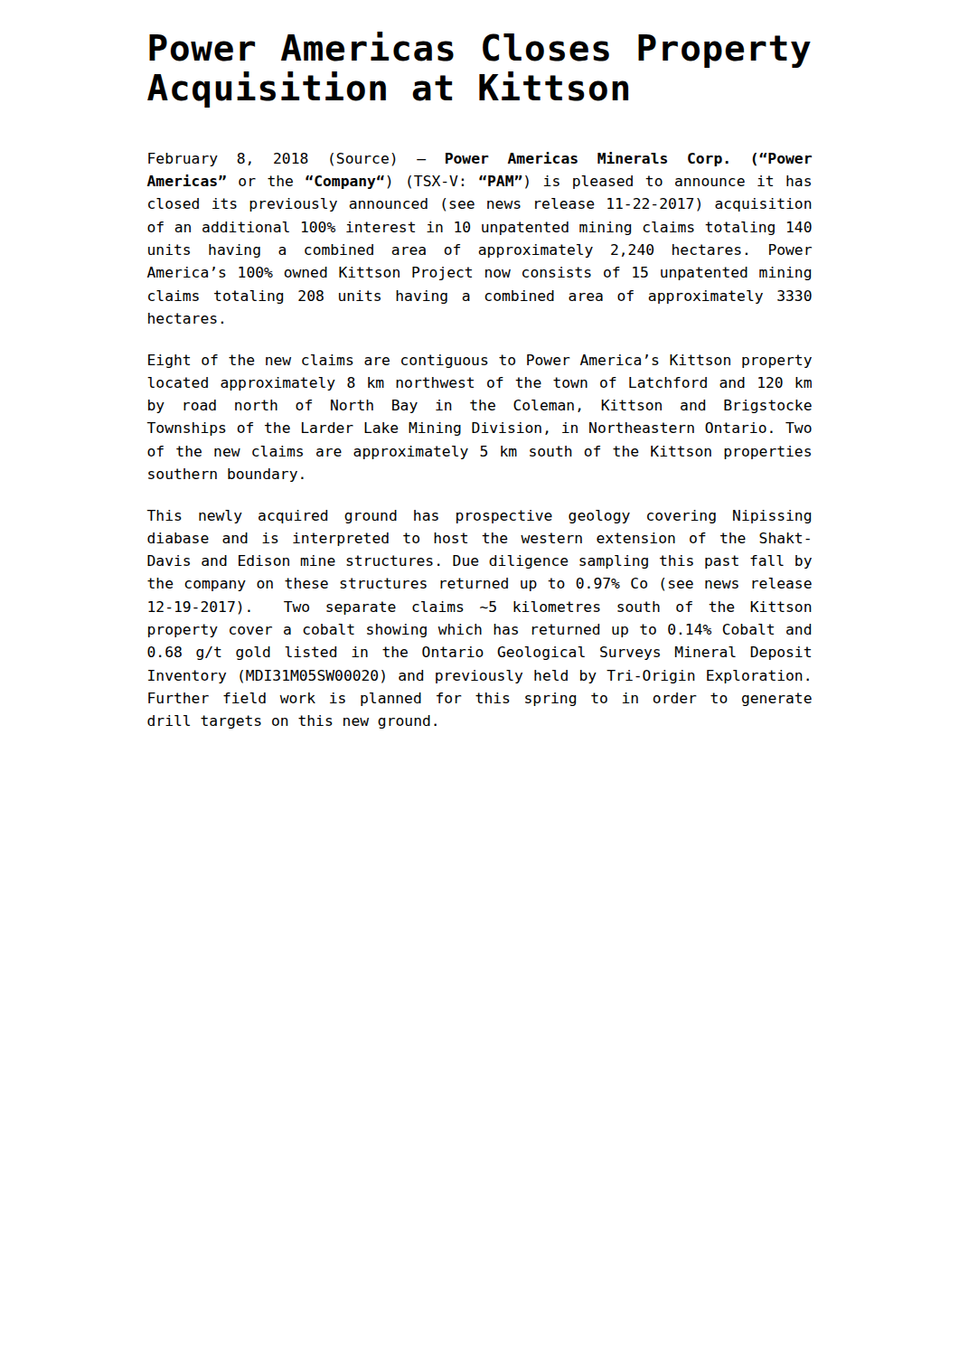Power Americas Closes Property Acquisition at Kittson
February 8, 2018 (Source) — Power Americas Minerals Corp. (“Power Americas” or the “Company“) (TSX-V: “PAM”) is pleased to announce it has closed its previously announced (see news release 11-22-2017) acquisition of an additional 100% interest in 10 unpatented mining claims totaling 140 units having a combined area of approximately 2,240 hectares. Power America’s 100% owned Kittson Project now consists of 15 unpatented mining claims totaling 208 units having a combined area of approximately 3330 hectares.
Eight of the new claims are contiguous to Power America’s Kittson property located approximately 8 km northwest of the town of Latchford and 120 km by road north of North Bay in the Coleman, Kittson and Brigstocke Townships of the Larder Lake Mining Division, in Northeastern Ontario. Two of the new claims are approximately 5 km south of the Kittson properties southern boundary.
This newly acquired ground has prospective geology covering Nipissing diabase and is interpreted to host the western extension of the Shakt-Davis and Edison mine structures. Due diligence sampling this past fall by the company on these structures returned up to 0.97% Co (see news release 12-19-2017). Two separate claims ~5 kilometres south of the Kittson property cover a cobalt showing which has returned up to 0.14% Cobalt and 0.68 g/t gold listed in the Ontario Geological Surveys Mineral Deposit Inventory (MDI31M05SW00020) and previously held by Tri-Origin Exploration. Further field work is planned for this spring to in order to generate drill targets on this new ground.